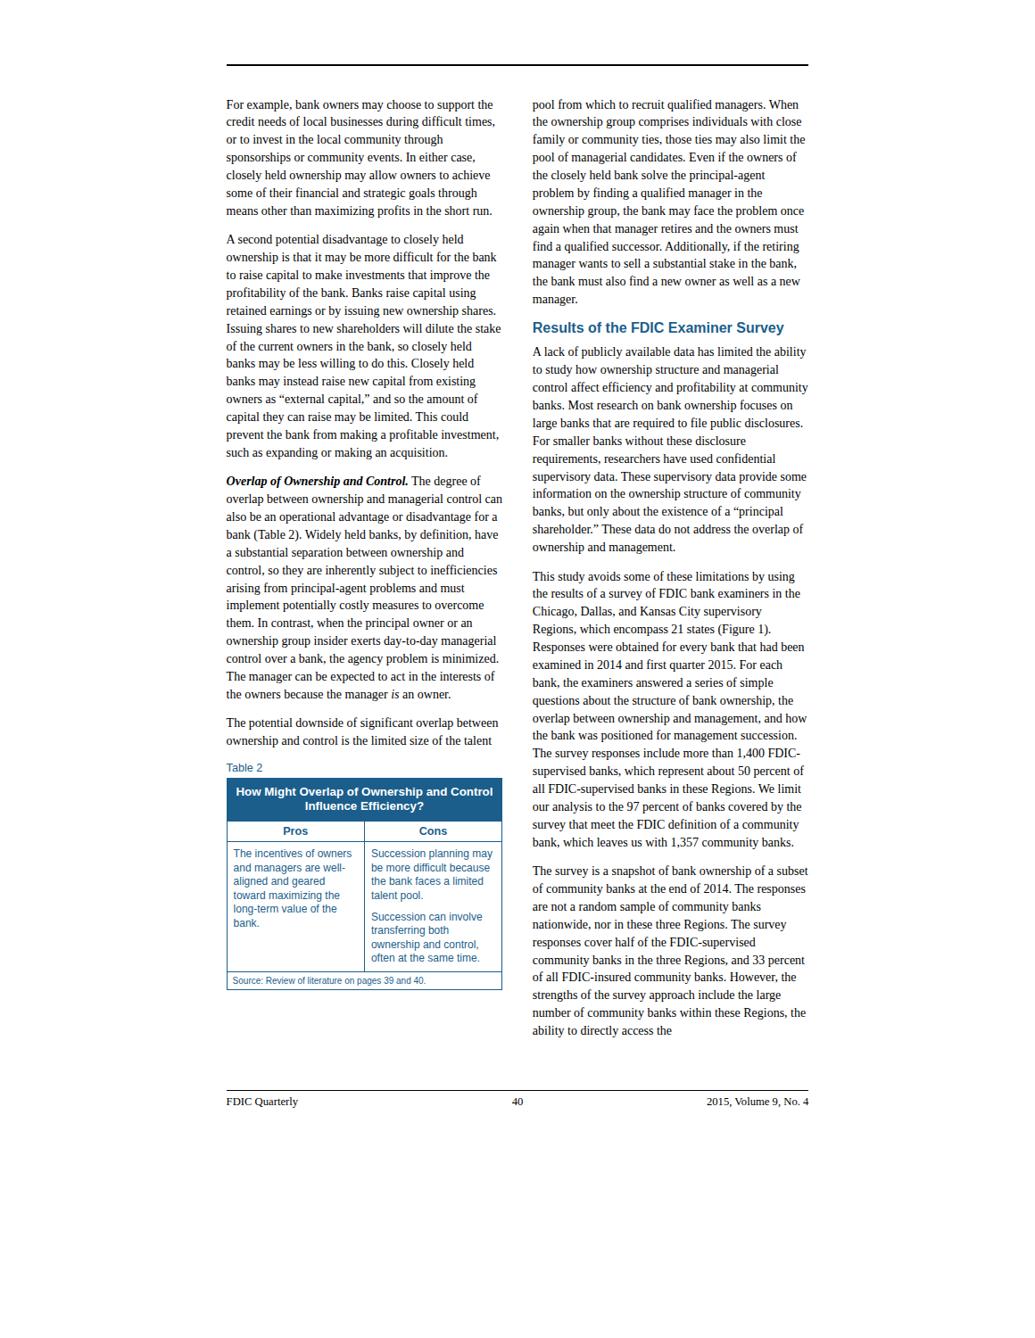For example, bank owners may choose to support the credit needs of local businesses during difficult times, or to invest in the local community through sponsorships or community events. In either case, closely held ownership may allow owners to achieve some of their financial and strategic goals through means other than maximizing profits in the short run.
A second potential disadvantage to closely held ownership is that it may be more difficult for the bank to raise capital to make investments that improve the profitability of the bank. Banks raise capital using retained earnings or by issuing new ownership shares. Issuing shares to new shareholders will dilute the stake of the current owners in the bank, so closely held banks may be less willing to do this. Closely held banks may instead raise new capital from existing owners as “external capital,” and so the amount of capital they can raise may be limited. This could prevent the bank from making a profitable investment, such as expanding or making an acquisition.
Overlap of Ownership and Control. The degree of overlap between ownership and managerial control can also be an operational advantage or disadvantage for a bank (Table 2). Widely held banks, by definition, have a substantial separation between ownership and control, so they are inherently subject to inefficiencies arising from principal-agent problems and must implement potentially costly measures to overcome them. In contrast, when the principal owner or an ownership group insider exerts day-to-day managerial control over a bank, the agency problem is minimized. The manager can be expected to act in the interests of the owners because the manager is an owner.
The potential downside of significant overlap between ownership and control is the limited size of the talent
Table 2
| How Might Overlap of Ownership and Control Influence Efficiency? |
| --- |
| Pros | Cons |
| The incentives of owners and managers are well-aligned and geared toward maximizing the long-term value of the bank. | Succession planning may be more difficult because the bank faces a limited talent pool. Succession can involve transferring both ownership and control, often at the same time. |
| Source: Review of literature on pages 39 and 40. |
pool from which to recruit qualified managers. When the ownership group comprises individuals with close family or community ties, those ties may also limit the pool of managerial candidates. Even if the owners of the closely held bank solve the principal-agent problem by finding a qualified manager in the ownership group, the bank may face the problem once again when that manager retires and the owners must find a qualified successor. Additionally, if the retiring manager wants to sell a substantial stake in the bank, the bank must also find a new owner as well as a new manager.
Results of the FDIC Examiner Survey
A lack of publicly available data has limited the ability to study how ownership structure and managerial control affect efficiency and profitability at community banks. Most research on bank ownership focuses on large banks that are required to file public disclosures. For smaller banks without these disclosure requirements, researchers have used confidential supervisory data. These supervisory data provide some information on the ownership structure of community banks, but only about the existence of a “principal shareholder.” These data do not address the overlap of ownership and management.
This study avoids some of these limitations by using the results of a survey of FDIC bank examiners in the Chicago, Dallas, and Kansas City supervisory Regions, which encompass 21 states (Figure 1). Responses were obtained for every bank that had been examined in 2014 and first quarter 2015. For each bank, the examiners answered a series of simple questions about the structure of bank ownership, the overlap between ownership and management, and how the bank was positioned for management succession. The survey responses include more than 1,400 FDIC-supervised banks, which represent about 50 percent of all FDIC-supervised banks in these Regions. We limit our analysis to the 97 percent of banks covered by the survey that meet the FDIC definition of a community bank, which leaves us with 1,357 community banks.
The survey is a snapshot of bank ownership of a subset of community banks at the end of 2014. The responses are not a random sample of community banks nationwide, nor in these three Regions. The survey responses cover half of the FDIC-supervised community banks in the three Regions, and 33 percent of all FDIC-insured community banks. However, the strengths of the survey approach include the large number of community banks within these Regions, the ability to directly access the
FDIC Quarterly
40
2015, Volume 9, No. 4